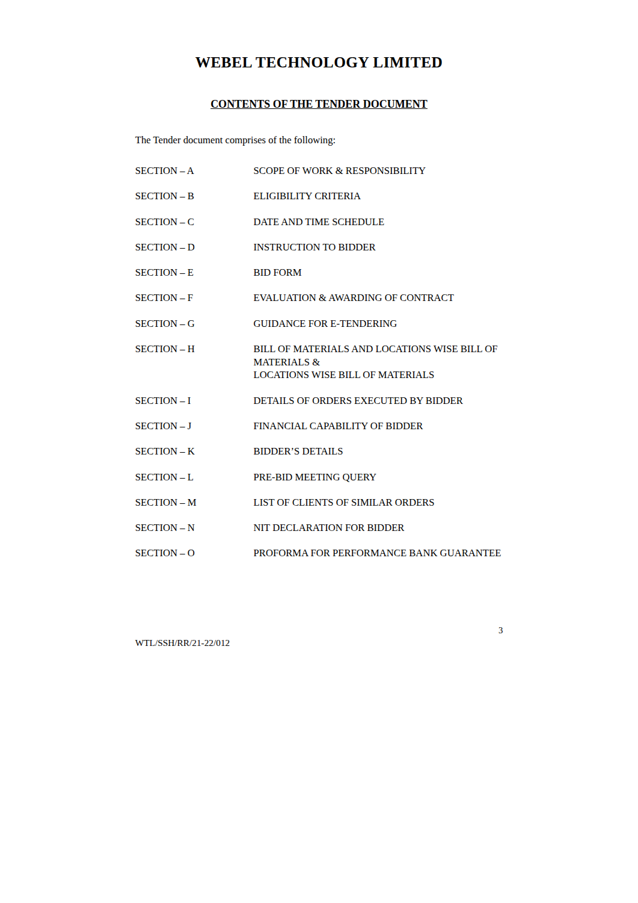WEBEL TECHNOLOGY LIMITED
CONTENTS OF THE TENDER DOCUMENT
The Tender document comprises of the following:
| SECTION – A | SCOPE OF WORK & RESPONSIBILITY |
| SECTION – B | ELIGIBILITY CRITERIA |
| SECTION – C | DATE AND TIME SCHEDULE |
| SECTION – D | INSTRUCTION TO BIDDER |
| SECTION – E | BID FORM |
| SECTION – F | EVALUATION & AWARDING OF CONTRACT |
| SECTION – G | GUIDANCE FOR E-TENDERING |
| SECTION – H | BILL OF MATERIALS AND LOCATIONS WISE BILL OF MATERIALS & LOCATIONS WISE BILL OF MATERIALS |
| SECTION – I | DETAILS OF ORDERS EXECUTED BY BIDDER |
| SECTION – J | FINANCIAL CAPABILITY OF BIDDER |
| SECTION – K | BIDDER’S DETAILS |
| SECTION – L | PRE-BID MEETING QUERY |
| SECTION – M | LIST OF CLIENTS OF SIMILAR ORDERS |
| SECTION – N | NIT DECLARATION FOR BIDDER |
| SECTION – O | PROFORMA FOR PERFORMANCE BANK GUARANTEE |
3 WTL/SSH/RR/21-22/012